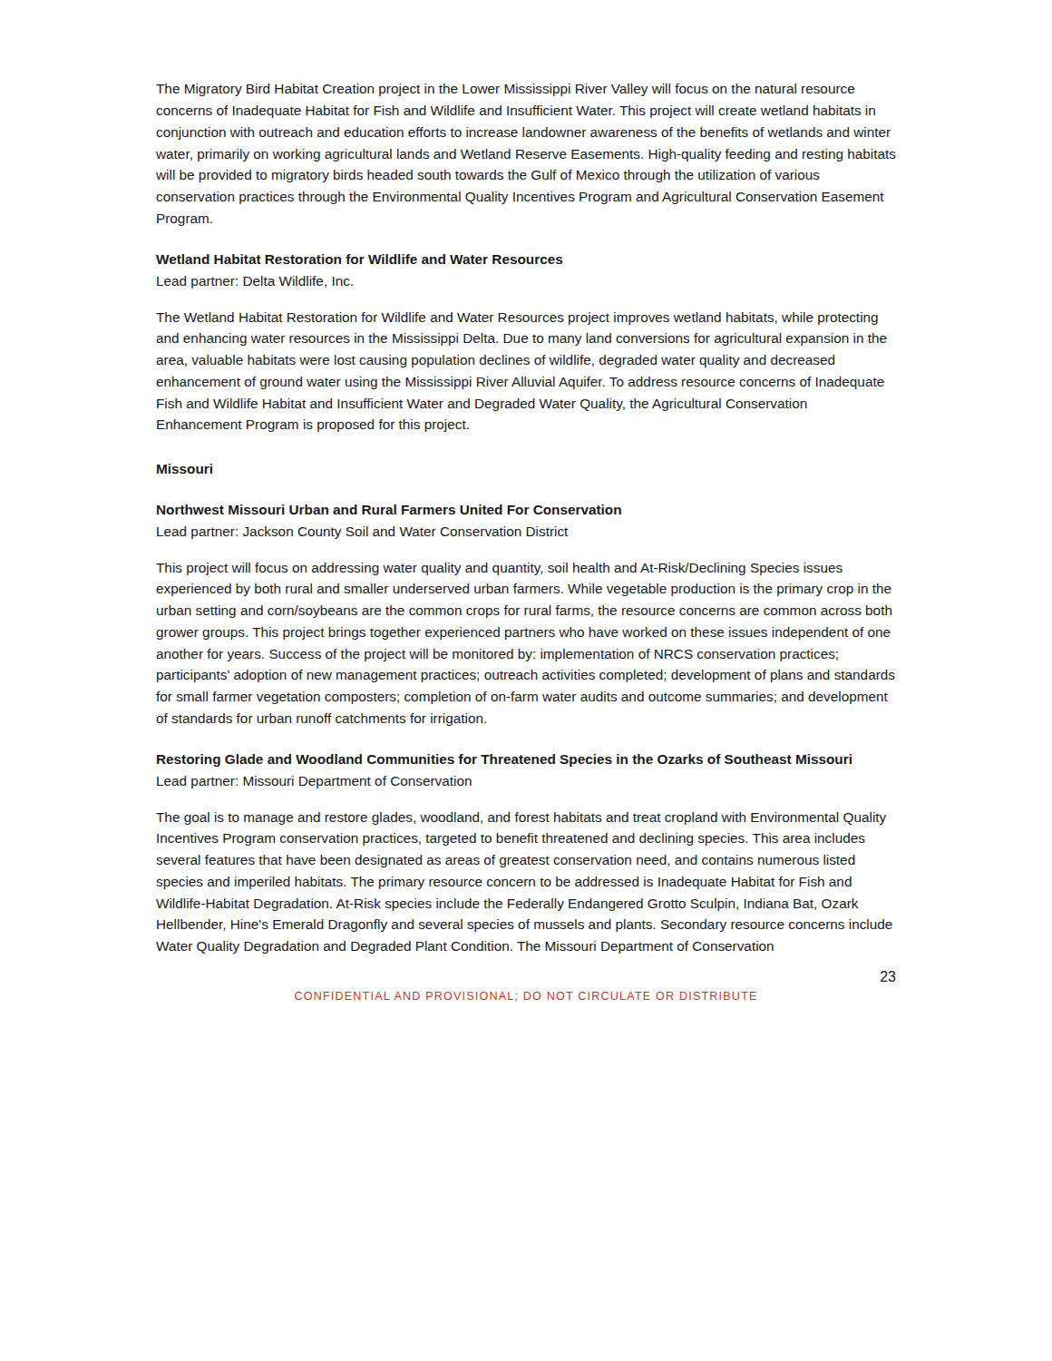The Migratory Bird Habitat Creation project in the Lower Mississippi River Valley will focus on the natural resource concerns of Inadequate Habitat for Fish and Wildlife and Insufficient Water. This project will create wetland habitats in conjunction with outreach and education efforts to increase landowner awareness of the benefits of wetlands and winter water, primarily on working agricultural lands and Wetland Reserve Easements. High-quality feeding and resting habitats will be provided to migratory birds headed south towards the Gulf of Mexico through the utilization of various conservation practices through the Environmental Quality Incentives Program and Agricultural Conservation Easement Program.
Wetland Habitat Restoration for Wildlife and Water Resources
Lead partner: Delta Wildlife, Inc.
The Wetland Habitat Restoration for Wildlife and Water Resources project improves wetland habitats, while protecting and enhancing water resources in the Mississippi Delta. Due to many land conversions for agricultural expansion in the area, valuable habitats were lost causing population declines of wildlife, degraded water quality and decreased enhancement of ground water using the Mississippi River Alluvial Aquifer. To address resource concerns of Inadequate Fish and Wildlife Habitat and Insufficient Water and Degraded Water Quality, the Agricultural Conservation Enhancement Program is proposed for this project.
Missouri
Northwest Missouri Urban and Rural Farmers United For Conservation
Lead partner: Jackson County Soil and Water Conservation District
This project will focus on addressing water quality and quantity, soil health and At-Risk/Declining Species issues experienced by both rural and smaller underserved urban farmers. While vegetable production is the primary crop in the urban setting and corn/soybeans are the common crops for rural farms, the resource concerns are common across both grower groups. This project brings together experienced partners who have worked on these issues independent of one another for years. Success of the project will be monitored by: implementation of NRCS conservation practices; participants' adoption of new management practices; outreach activities completed; development of plans and standards for small farmer vegetation composters; completion of on-farm water audits and outcome summaries; and development of standards for urban runoff catchments for irrigation.
Restoring Glade and Woodland Communities for Threatened Species in the Ozarks of Southeast Missouri
Lead partner: Missouri Department of Conservation
The goal is to manage and restore glades, woodland, and forest habitats and treat cropland with Environmental Quality Incentives Program conservation practices, targeted to benefit threatened and declining species. This area includes several features that have been designated as areas of greatest conservation need, and contains numerous listed species and imperiled habitats. The primary resource concern to be addressed is Inadequate Habitat for Fish and Wildlife-Habitat Degradation. At-Risk species include the Federally Endangered Grotto Sculpin, Indiana Bat, Ozark Hellbender, Hine's Emerald Dragonfly and several species of mussels and plants. Secondary resource concerns include Water Quality Degradation and Degraded Plant Condition. The Missouri Department of Conservation
23
Confidential and provisional; do not circulate or distribute